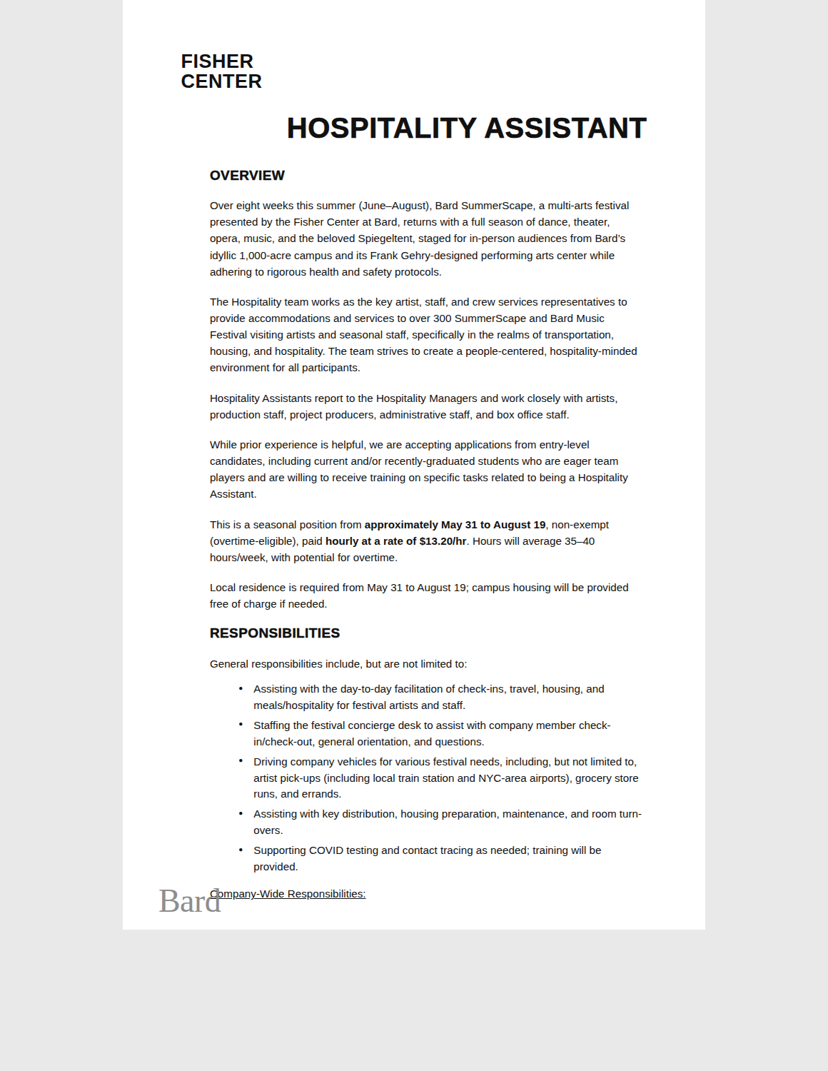FISHER
CENTER
Hospitality Assistant
Overview
Over eight weeks this summer (June–August), Bard SummerScape, a multi-arts festival presented by the Fisher Center at Bard, returns with a full season of dance, theater, opera, music, and the beloved Spiegeltent, staged for in-person audiences from Bard’s idyllic 1,000-acre campus and its Frank Gehry-designed performing arts center while adhering to rigorous health and safety protocols.
The Hospitality team works as the key artist, staff, and crew services representatives to provide accommodations and services to over 300 SummerScape and Bard Music Festival visiting artists and seasonal staff, specifically in the realms of transportation, housing, and hospitality. The team strives to create a people-centered, hospitality-minded environment for all participants.
Hospitality Assistants report to the Hospitality Managers and work closely with artists, production staff, project producers, administrative staff, and box office staff.
While prior experience is helpful, we are accepting applications from entry-level candidates, including current and/or recently-graduated students who are eager team players and are willing to receive training on specific tasks related to being a Hospitality Assistant.
This is a seasonal position from approximately May 31 to August 19, non-exempt (overtime-eligible), paid hourly at a rate of $13.20/hr. Hours will average 35–40 hours/week, with potential for overtime.
Local residence is required from May 31 to August 19; campus housing will be provided free of charge if needed.
Responsibilities
General responsibilities include, but are not limited to:
Assisting with the day-to-day facilitation of check-ins, travel, housing, and meals/hospitality for festival artists and staff.
Staffing the festival concierge desk to assist with company member check-in/check-out, general orientation, and questions.
Driving company vehicles for various festival needs, including, but not limited to, artist pick-ups (including local train station and NYC-area airports), grocery store runs, and errands.
Assisting with key distribution, housing preparation, maintenance, and room turn-overs.
Supporting COVID testing and contact tracing as needed; training will be provided.
Company-Wide Responsibilities:
Bard